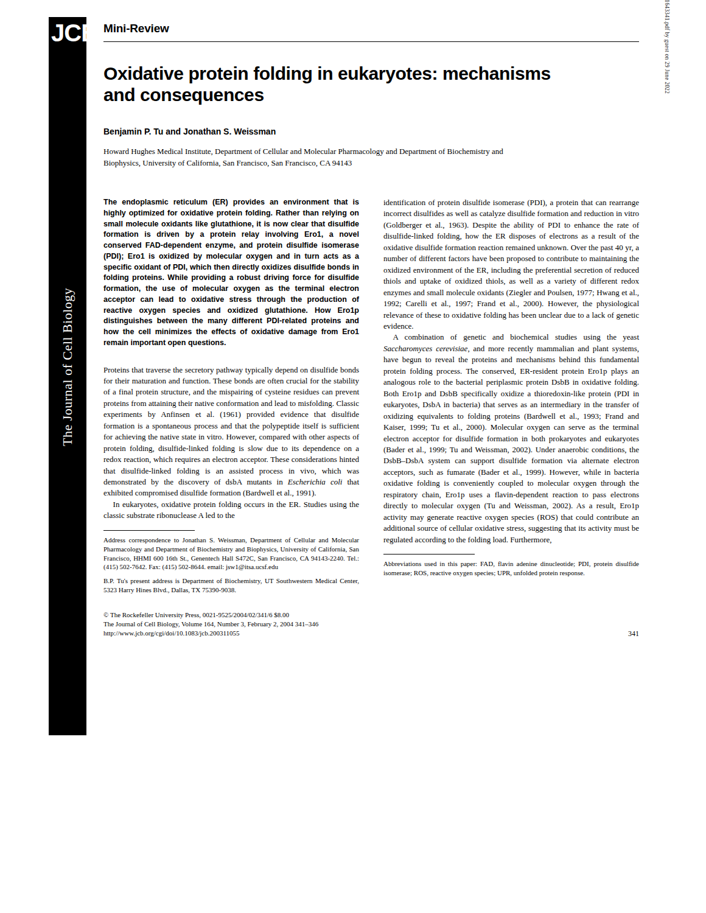JCB
The Journal of Cell Biology
Downloaded from http://rupress.org/jcb/article-pdf/164/3/341/1311933/jcb1643341.pdf by guest on 29 June 2022
Mini-Review
Oxidative protein folding in eukaryotes: mechanisms
and consequences
Benjamin P. Tu and Jonathan S. Weissman
Howard Hughes Medical Institute, Department of Cellular and Molecular Pharmacology and Department of Biochemistry and
Biophysics, University of California, San Francisco, San Francisco, CA 94143
The endoplasmic reticulum (ER) provides an environment that is highly optimized for oxidative protein folding. Rather than relying on small molecule oxidants like glutathione, it is now clear that disulfide formation is driven by a protein relay involving Ero1, a novel conserved FAD-dependent enzyme, and protein disulfide isomerase (PDI); Ero1 is oxidized by molecular oxygen and in turn acts as a specific oxidant of PDI, which then directly oxidizes disulfide bonds in folding proteins. While providing a robust driving force for disulfide formation, the use of molecular oxygen as the terminal electron acceptor can lead to oxidative stress through the production of reactive oxygen species and oxidized glutathione. How Ero1p distinguishes between the many different PDI-related proteins and how the cell minimizes the effects of oxidative damage from Ero1 remain important open questions.
Proteins that traverse the secretory pathway typically depend on disulfide bonds for their maturation and function. These bonds are often crucial for the stability of a final protein structure, and the mispairing of cysteine residues can prevent proteins from attaining their native conformation and lead to misfolding. Classic experiments by Anfinsen et al. (1961) provided evidence that disulfide formation is a spontaneous process and that the polypeptide itself is sufficient for achieving the native state in vitro. However, compared with other aspects of protein folding, disulfide-linked folding is slow due to its dependence on a redox reaction, which requires an electron acceptor. These considerations hinted that disulfide-linked folding is an assisted process in vivo, which was demonstrated by the discovery of dsbA mutants in Escherichia coli that exhibited compromised disulfide formation (Bardwell et al., 1991).
In eukaryotes, oxidative protein folding occurs in the ER. Studies using the classic substrate ribonuclease A led to the
Address correspondence to Jonathan S. Weissman, Department of Cellular and Molecular Pharmacology and Department of Biochemistry and Biophysics, University of California, San Francisco, HHMI 600 16th St., Genentech Hall S472C, San Francisco, CA 94143-2240. Tel.: (415) 502-7642. Fax: (415) 502-8644. email: jsw1@itsa.ucsf.edu
B.P. Tu's present address is Department of Biochemistry, UT Southwestern Medical Center, 5323 Harry Hines Blvd., Dallas, TX 75390-9038.
© The Rockefeller University Press, 0021-9525/2004/02/341/6 $8.00
The Journal of Cell Biology, Volume 164, Number 3, February 2, 2004 341–346
http://www.jcb.org/cgi/doi/10.1083/jcb.200311055
identification of protein disulfide isomerase (PDI), a protein that can rearrange incorrect disulfides as well as catalyze disulfide formation and reduction in vitro (Goldberger et al., 1963). Despite the ability of PDI to enhance the rate of disulfide-linked folding, how the ER disposes of electrons as a result of the oxidative disulfide formation reaction remained unknown. Over the past 40 yr, a number of different factors have been proposed to contribute to maintaining the oxidized environment of the ER, including the preferential secretion of reduced thiols and uptake of oxidized thiols, as well as a variety of different redox enzymes and small molecule oxidants (Ziegler and Poulsen, 1977; Hwang et al., 1992; Carelli et al., 1997; Frand et al., 2000). However, the physiological relevance of these to oxidative folding has been unclear due to a lack of genetic evidence.
A combination of genetic and biochemical studies using the yeast Saccharomyces cerevisiae, and more recently mammalian and plant systems, have begun to reveal the proteins and mechanisms behind this fundamental protein folding process. The conserved, ER-resident protein Ero1p plays an analogous role to the bacterial periplasmic protein DsbB in oxidative folding. Both Ero1p and DsbB specifically oxidize a thioredoxin-like protein (PDI in eukaryotes, DsbA in bacteria) that serves as an intermediary in the transfer of oxidizing equivalents to folding proteins (Bardwell et al., 1993; Frand and Kaiser, 1999; Tu et al., 2000). Molecular oxygen can serve as the terminal electron acceptor for disulfide formation in both prokaryotes and eukaryotes (Bader et al., 1999; Tu and Weissman, 2002). Under anaerobic conditions, the DsbB–DsbA system can support disulfide formation via alternate electron acceptors, such as fumarate (Bader et al., 1999). However, while in bacteria oxidative folding is conveniently coupled to molecular oxygen through the respiratory chain, Ero1p uses a flavin-dependent reaction to pass electrons directly to molecular oxygen (Tu and Weissman, 2002). As a result, Ero1p activity may generate reactive oxygen species (ROS) that could contribute an additional source of cellular oxidative stress, suggesting that its activity must be regulated according to the folding load. Furthermore,
Abbreviations used in this paper: FAD, flavin adenine dinucleotide; PDI, protein disulfide isomerase; ROS, reactive oxygen species; UPR, unfolded protein response.
341